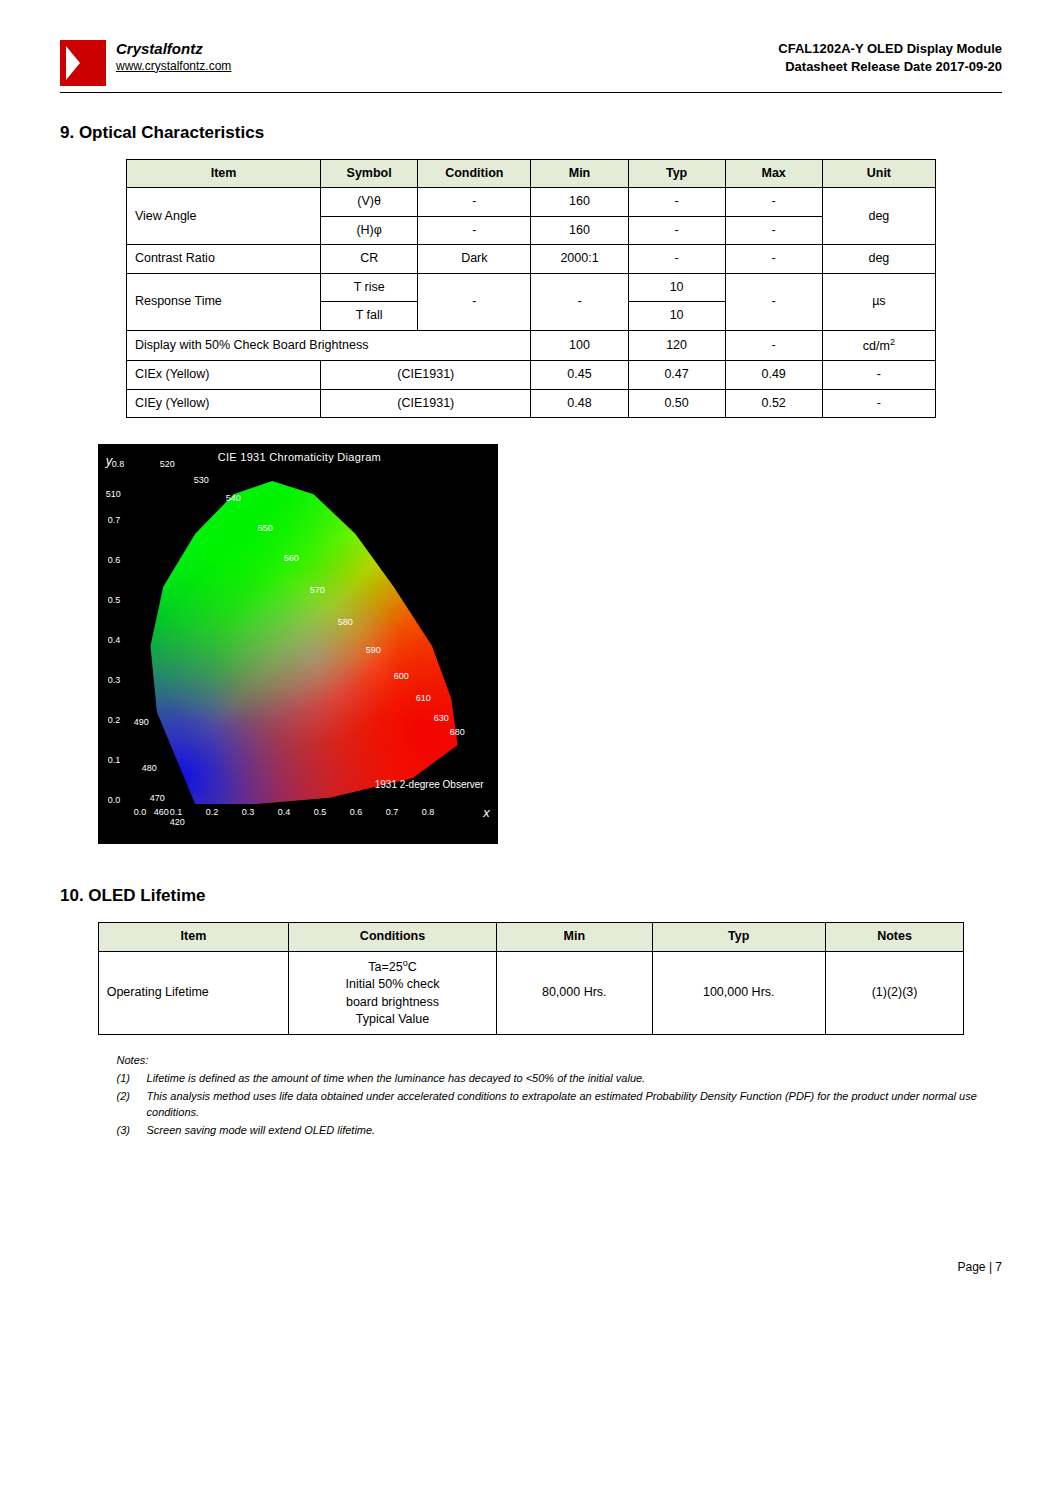Crystalfontz
www.crystalfontz.com
CFAL1202A-Y OLED Display Module
Datasheet Release Date 2017-09-20
9. Optical Characteristics
| Item | Symbol | Condition | Min | Typ | Max | Unit |
| --- | --- | --- | --- | --- | --- | --- |
| View Angle | (V)θ | - | 160 | - | - | deg |
| (H)φ | - | 160 | - | - |
| Contrast Ratio | CR | Dark | 2000:1 | - | - | deg |
| Response Time | T rise | - | - | 10 | - | µs |
| T fall | 10 |
| Display with 50% Check Board Brightness | 100 | 120 | - | cd/m 2 |
| CIEx (Yellow) | (CIE1931) | 0.45 | 0.47 | 0.49 | - |
| CIEy (Yellow) | (CIE1931) | 0.48 | 0.50 | 0.52 | - |
CIE 1931 Chromaticity Diagram
y
x
520
530
540
550
560
570
580
590
600
610
630
680
490
480
470
460
420
0.8
510
0.7
0.6
0.5
0.4
0.3
0.2
0.1
0.0
0.0
0.1
0.2
0.3
0.4
0.5
0.6
0.7
0.8
1931 2-degree Observer
10. OLED Lifetime
| Item | Conditions | Min | Typ | Notes |
| --- | --- | --- | --- | --- |
| Operating Lifetime | Ta=25 o C Initial 50% check board brightness Typical Value | 80,000 Hrs. | 100,000 Hrs. | (1)(2)(3) |
Notes:
(1)
Lifetime is defined as the amount of time when the luminance has decayed to <50% of the initial value.
(2)
This analysis method uses life data obtained under accelerated conditions to extrapolate an estimated Probability Density Function (PDF) for the product under normal use conditions.
(3)
Screen saving mode will extend OLED lifetime.
Page | 7